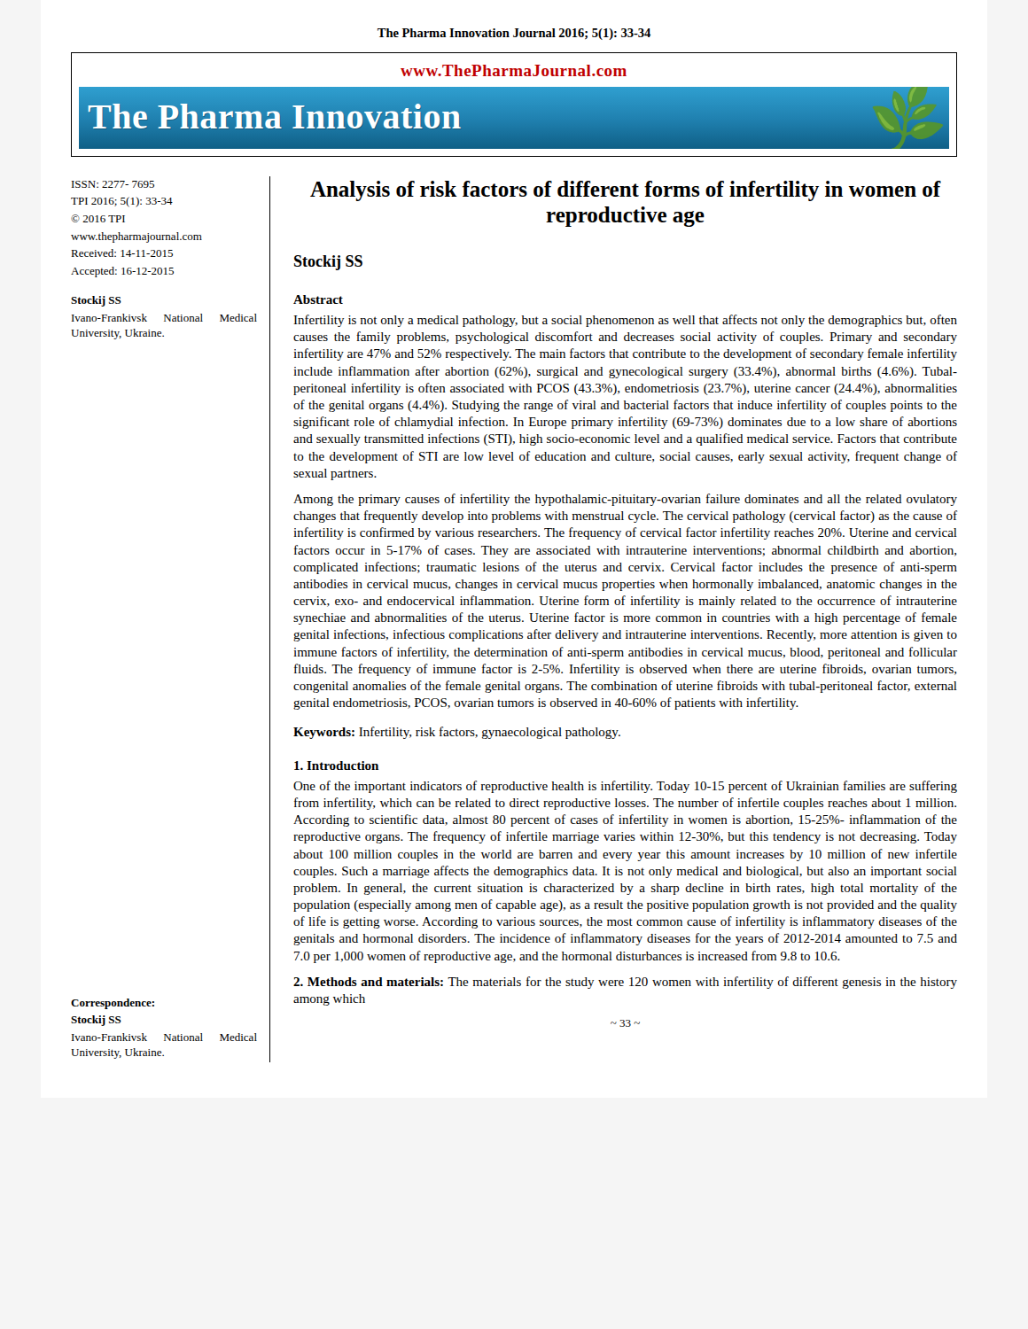The Pharma Innovation Journal 2016; 5(1): 33-34
www.ThePharmaJournal.com
🌿
The Pharma Innovation
ISSN: 2277- 7695
TPI 2016; 5(1): 33-34
© 2016 TPI
www.thepharmajournal.com
Received: 14-11-2015
Accepted: 16-12-2015
Stockij SS
Ivano-Frankivsk National Medical University, Ukraine.
Correspondence:
Stockij SS
Ivano-Frankivsk National Medical University, Ukraine.
Analysis of risk factors of different forms of infertility in women of reproductive age
Stockij SS
Abstract
Infertility is not only a medical pathology, but a social phenomenon as well that affects not only the demographics but, often causes the family problems, psychological discomfort and decreases social activity of couples. Primary and secondary infertility are 47% and 52% respectively. The main factors that contribute to the development of secondary female infertility include inflammation after abortion (62%), surgical and gynecological surgery (33.4%), abnormal births (4.6%). Tubal-peritoneal infertility is often associated with PCOS (43.3%), endometriosis (23.7%), uterine cancer (24.4%), abnormalities of the genital organs (4.4%). Studying the range of viral and bacterial factors that induce infertility of couples points to the significant role of chlamydial infection. In Europe primary infertility (69-73%) dominates due to a low share of abortions and sexually transmitted infections (STI), high socio-economic level and a qualified medical service. Factors that contribute to the development of STI are low level of education and culture, social causes, early sexual activity, frequent change of sexual partners.
Among the primary causes of infertility the hypothalamic-pituitary-ovarian failure dominates and all the related ovulatory changes that frequently develop into problems with menstrual cycle. The cervical pathology (cervical factor) as the cause of infertility is confirmed by various researchers. The frequency of cervical factor infertility reaches 20%. Uterine and cervical factors occur in 5-17% of cases. They are associated with intrauterine interventions; abnormal childbirth and abortion, complicated infections; traumatic lesions of the uterus and cervix. Cervical factor includes the presence of anti-sperm antibodies in cervical mucus, changes in cervical mucus properties when hormonally imbalanced, anatomic changes in the cervix, exo- and endocervical inflammation. Uterine form of infertility is mainly related to the occurrence of intrauterine synechiae and abnormalities of the uterus. Uterine factor is more common in countries with a high percentage of female genital infections, infectious complications after delivery and intrauterine interventions. Recently, more attention is given to immune factors of infertility, the determination of anti-sperm antibodies in cervical mucus, blood, peritoneal and follicular fluids. The frequency of immune factor is 2-5%. Infertility is observed when there are uterine fibroids, ovarian tumors, congenital anomalies of the female genital organs. The combination of uterine fibroids with tubal-peritoneal factor, external genital endometriosis, PCOS, ovarian tumors is observed in 40-60% of patients with infertility.
Keywords: Infertility, risk factors, gynaecological pathology.
1. Introduction
One of the important indicators of reproductive health is infertility. Today 10-15 percent of Ukrainian families are suffering from infertility, which can be related to direct reproductive losses. The number of infertile couples reaches about 1 million. According to scientific data, almost 80 percent of cases of infertility in women is abortion, 15-25%- inflammation of the reproductive organs. The frequency of infertile marriage varies within 12-30%, but this tendency is not decreasing. Today about 100 million couples in the world are barren and every year this amount increases by 10 million of new infertile couples. Such a marriage affects the demographics data. It is not only medical and biological, but also an important social problem. In general, the current situation is characterized by a sharp decline in birth rates, high total mortality of the population (especially among men of capable age), as a result the positive population growth is not provided and the quality of life is getting worse. According to various sources, the most common cause of infertility is inflammatory diseases of the genitals and hormonal disorders. The incidence of inflammatory diseases for the years of 2012-2014 amounted to 7.5 and 7.0 per 1,000 women of reproductive age, and the hormonal disturbances is increased from 9.8 to 10.6.
2. Methods and materials: The materials for the study were 120 women with infertility of different genesis in the history among which
~ 33 ~